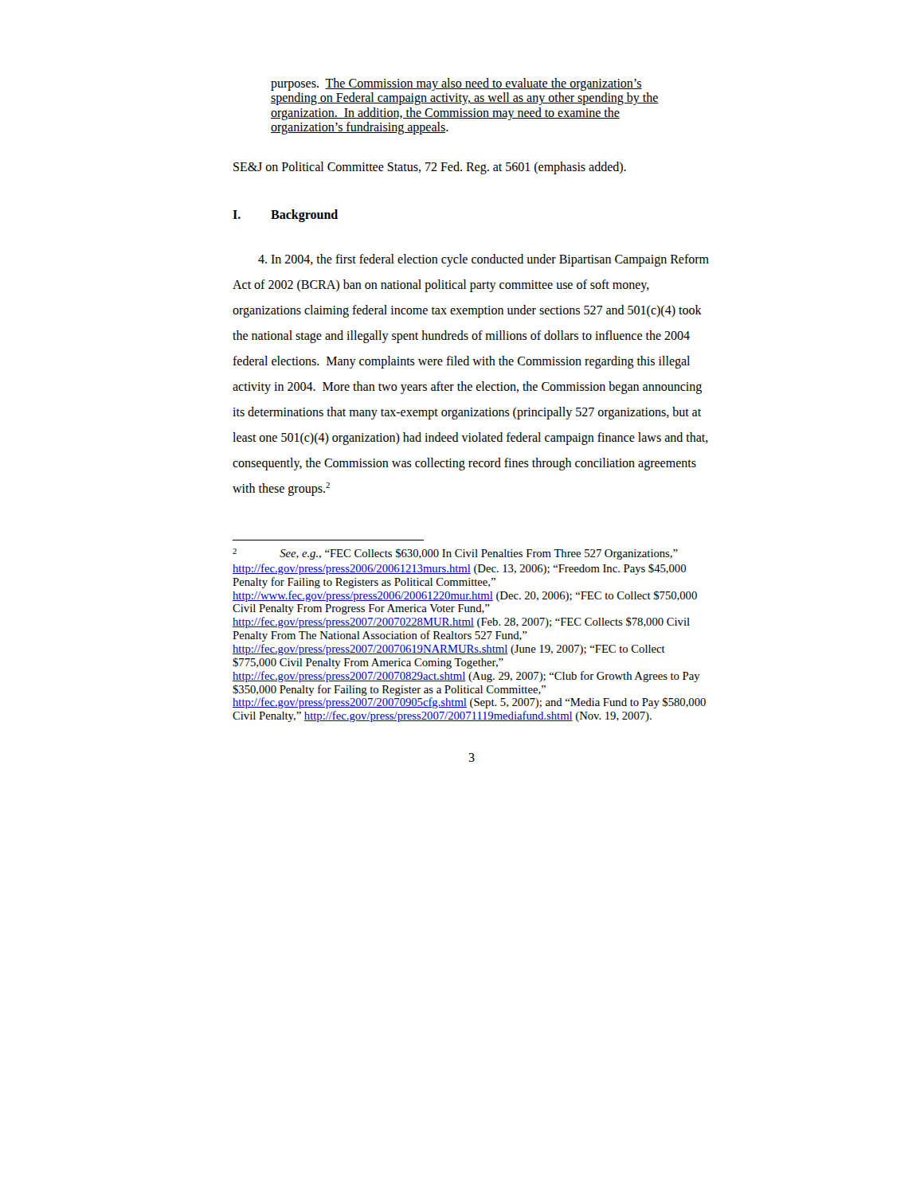purposes. The Commission may also need to evaluate the organization’s spending on Federal campaign activity, as well as any other spending by the organization. In addition, the Commission may need to examine the organization’s fundraising appeals.
SE&J on Political Committee Status, 72 Fed. Reg. at 5601 (emphasis added).
I. Background
4. In 2004, the first federal election cycle conducted under Bipartisan Campaign Reform Act of 2002 (BCRA) ban on national political party committee use of soft money, organizations claiming federal income tax exemption under sections 527 and 501(c)(4) took the national stage and illegally spent hundreds of millions of dollars to influence the 2004 federal elections. Many complaints were filed with the Commission regarding this illegal activity in 2004. More than two years after the election, the Commission began announcing its determinations that many tax-exempt organizations (principally 527 organizations, but at least one 501(c)(4) organization) had indeed violated federal campaign finance laws and that, consequently, the Commission was collecting record fines through conciliation agreements with these groups.2
2 See, e.g., “FEC Collects $630,000 In Civil Penalties From Three 527 Organizations,” http://fec.gov/press/press2006/20061213murs.html (Dec. 13, 2006); “Freedom Inc. Pays $45,000 Penalty for Failing to Registers as Political Committee,” http://www.fec.gov/press/press2006/20061220mur.html (Dec. 20, 2006); “FEC to Collect $750,000 Civil Penalty From Progress For America Voter Fund,” http://fec.gov/press/press2007/20070228MUR.html (Feb. 28, 2007); “FEC Collects $78,000 Civil Penalty From The National Association of Realtors 527 Fund,” http://fec.gov/press/press2007/20070619NARMURs.shtml (June 19, 2007); “FEC to Collect $775,000 Civil Penalty From America Coming Together,” http://fec.gov/press/press2007/20070829act.shtml (Aug. 29, 2007); “Club for Growth Agrees to Pay $350,000 Penalty for Failing to Register as a Political Committee,” http://fec.gov/press/press2007/20070905cfg.shtml (Sept. 5, 2007); and “Media Fund to Pay $580,000 Civil Penalty,” http://fec.gov/press/press2007/20071119mediafund.shtml (Nov. 19, 2007).
3